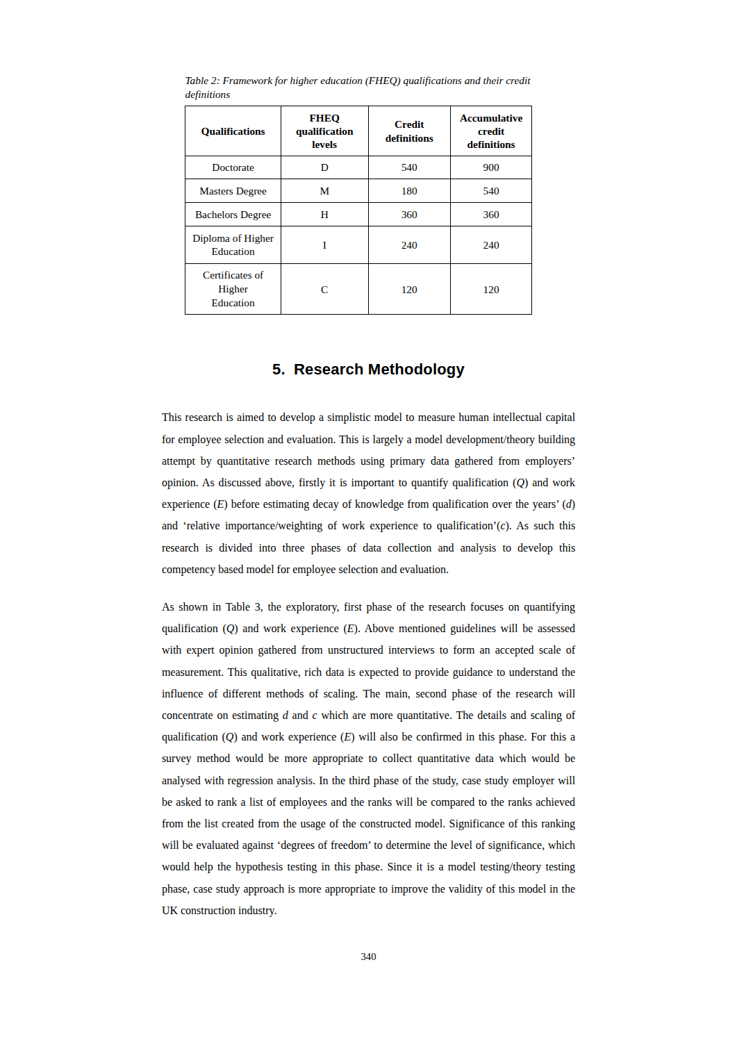Table 2: Framework for higher education (FHEQ) qualifications and their credit definitions
| Qualifications | FHEQ qualification levels | Credit definitions | Accumulative credit definitions |
| --- | --- | --- | --- |
| Doctorate | D | 540 | 900 |
| Masters Degree | M | 180 | 540 |
| Bachelors Degree | H | 360 | 360 |
| Diploma of Higher Education | I | 240 | 240 |
| Certificates of Higher Education | C | 120 | 120 |
5. Research Methodology
This research is aimed to develop a simplistic model to measure human intellectual capital for employee selection and evaluation. This is largely a model development/theory building attempt by quantitative research methods using primary data gathered from employers’ opinion. As discussed above, firstly it is important to quantify qualification (Q) and work experience (E) before estimating decay of knowledge from qualification over the years’ (d) and ‘relative importance/weighting of work experience to qualification’(c). As such this research is divided into three phases of data collection and analysis to develop this competency based model for employee selection and evaluation.
As shown in Table 3, the exploratory, first phase of the research focuses on quantifying qualification (Q) and work experience (E). Above mentioned guidelines will be assessed with expert opinion gathered from unstructured interviews to form an accepted scale of measurement. This qualitative, rich data is expected to provide guidance to understand the influence of different methods of scaling. The main, second phase of the research will concentrate on estimating d and c which are more quantitative. The details and scaling of qualification (Q) and work experience (E) will also be confirmed in this phase. For this a survey method would be more appropriate to collect quantitative data which would be analysed with regression analysis. In the third phase of the study, case study employer will be asked to rank a list of employees and the ranks will be compared to the ranks achieved from the list created from the usage of the constructed model. Significance of this ranking will be evaluated against ‘degrees of freedom’ to determine the level of significance, which would help the hypothesis testing in this phase. Since it is a model testing/theory testing phase, case study approach is more appropriate to improve the validity of this model in the UK construction industry.
340